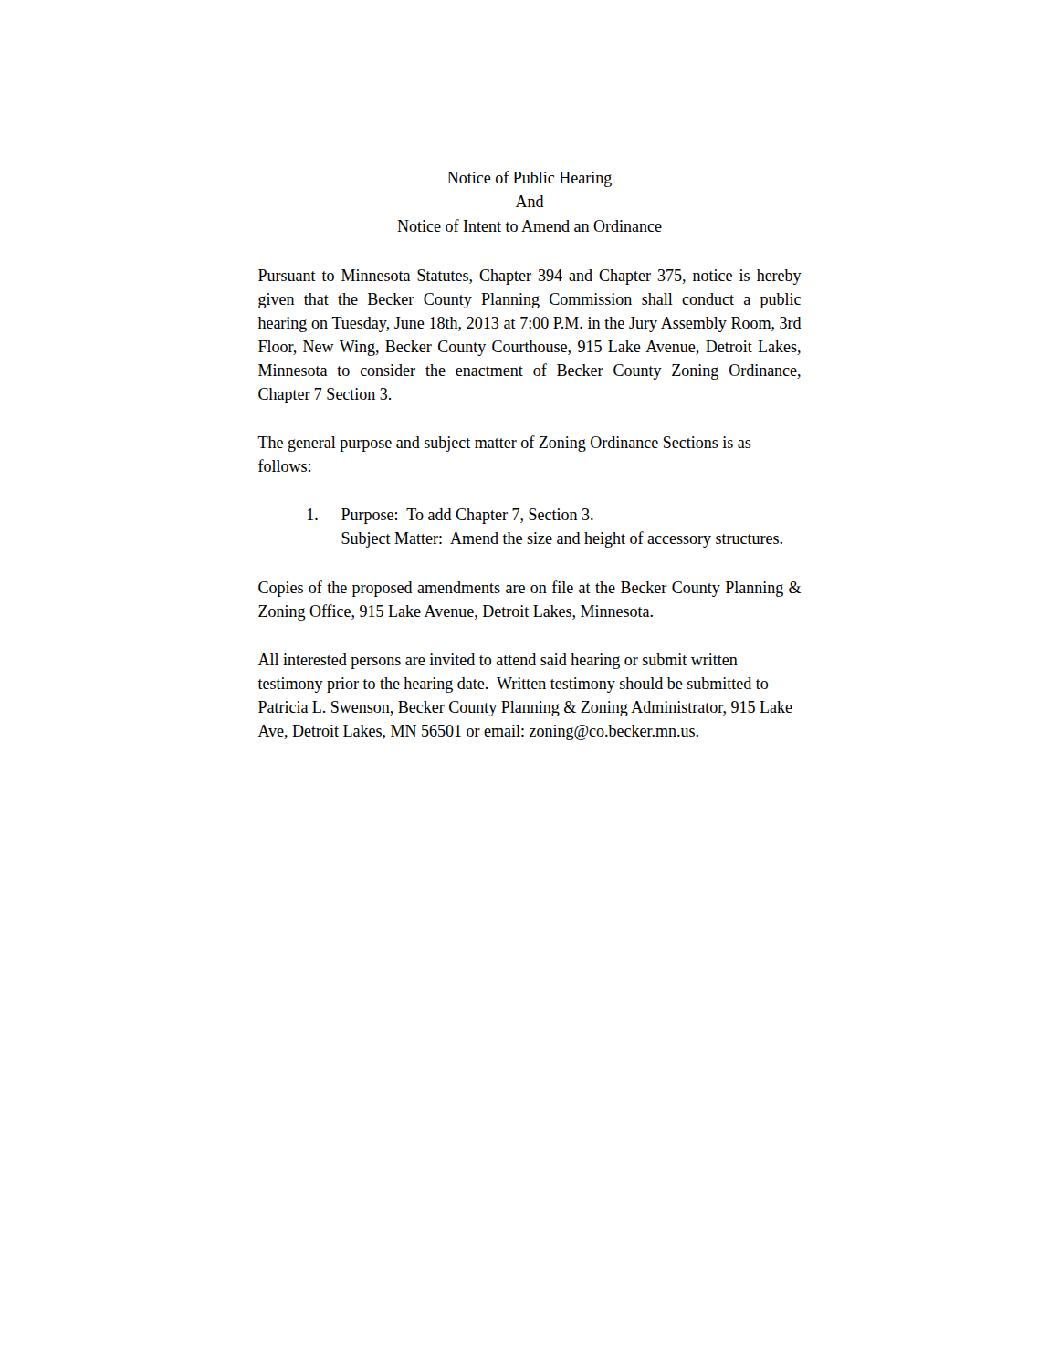Notice of Public Hearing
And
Notice of Intent to Amend an Ordinance
Pursuant to Minnesota Statutes, Chapter 394 and Chapter 375, notice is hereby given that the Becker County Planning Commission shall conduct a public hearing on Tuesday, June 18th, 2013 at 7:00 P.M. in the Jury Assembly Room, 3rd Floor, New Wing, Becker County Courthouse, 915 Lake Avenue, Detroit Lakes, Minnesota to consider the enactment of Becker County Zoning Ordinance, Chapter 7 Section 3.
The general purpose and subject matter of Zoning Ordinance Sections is as follows:
1. Purpose: To add Chapter 7, Section 3. Subject Matter: Amend the size and height of accessory structures.
Copies of the proposed amendments are on file at the Becker County Planning & Zoning Office, 915 Lake Avenue, Detroit Lakes, Minnesota.
All interested persons are invited to attend said hearing or submit written testimony prior to the hearing date. Written testimony should be submitted to Patricia L. Swenson, Becker County Planning & Zoning Administrator, 915 Lake Ave, Detroit Lakes, MN 56501 or email: zoning@co.becker.mn.us.